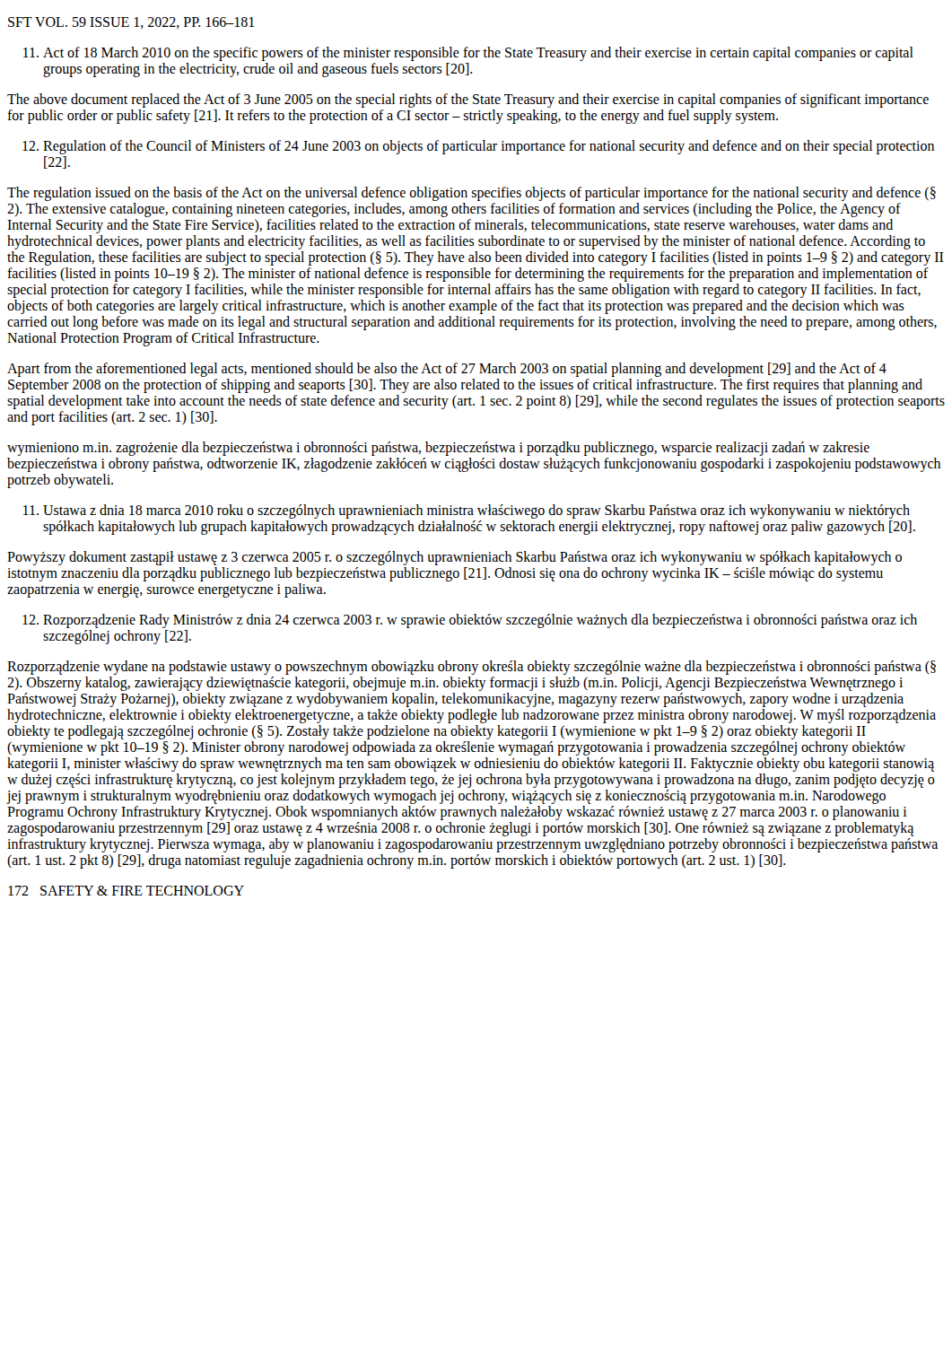SFT VOL. 59 ISSUE 1, 2022, PP. 166–181
Act of 18 March 2010 on the specific powers of the minister responsible for the State Treasury and their exercise in certain capital companies or capital groups operating in the electricity, crude oil and gaseous fuels sectors [20].
The above document replaced the Act of 3 June 2005 on the special rights of the State Treasury and their exercise in capital companies of significant importance for public order or public safety [21]. It refers to the protection of a CI sector – strictly speaking, to the energy and fuel supply system.
Regulation of the Council of Ministers of 24 June 2003 on objects of particular importance for national security and defence and on their special protection [22].
The regulation issued on the basis of the Act on the universal defence obligation specifies objects of particular importance for the national security and defence (§ 2). The extensive catalogue, containing nineteen categories, includes, among others facilities of formation and services (including the Police, the Agency of Internal Security and the State Fire Service), facilities related to the extraction of minerals, telecommunications, state reserve warehouses, water dams and hydrotechnical devices, power plants and electricity facilities, as well as facilities subordinate to or supervised by the minister of national defence. According to the Regulation, these facilities are subject to special protection (§ 5). They have also been divided into category I facilities (listed in points 1–9 § 2) and category II facilities (listed in points 10–19 § 2). The minister of national defence is responsible for determining the requirements for the preparation and implementation of special protection for category I facilities, while the minister responsible for internal affairs has the same obligation with regard to category II facilities. In fact, objects of both categories are largely critical infrastructure, which is another example of the fact that its protection was prepared and the decision which was carried out long before was made on its legal and structural separation and additional requirements for its protection, involving the need to prepare, among others, National Protection Program of Critical Infrastructure.
Apart from the aforementioned legal acts, mentioned should be also the Act of 27 March 2003 on spatial planning and development [29] and the Act of 4 September 2008 on the protection of shipping and seaports [30]. They are also related to the issues of critical infrastructure. The first requires that planning and spatial development take into account the needs of state defence and security (art. 1 sec. 2 point 8) [29], while the second regulates the issues of protection seaports and port facilities (art. 2 sec. 1) [30].
wymieniono m.in. zagrożenie dla bezpieczeństwa i obronności państwa, bezpieczeństwa i porządku publicznego, wsparcie realizacji zadań w zakresie bezpieczeństwa i obrony państwa, odtworzenie IK, złagodzenie zakłóceń w ciągłości dostaw służących funkcjonowaniu gospodarki i zaspokojeniu podstawowych potrzeb obywateli.
Ustawa z dnia 18 marca 2010 roku o szczególnych uprawnieniach ministra właściwego do spraw Skarbu Państwa oraz ich wykonywaniu w niektórych spółkach kapitałowych lub grupach kapitałowych prowadzących działalność w sektorach energii elektrycznej, ropy naftowej oraz paliw gazowych [20].
Powyższy dokument zastąpił ustawę z 3 czerwca 2005 r. o szczególnych uprawnieniach Skarbu Państwa oraz ich wykonywaniu w spółkach kapitałowych o istotnym znaczeniu dla porządku publicznego lub bezpieczeństwa publicznego [21]. Odnosi się ona do ochrony wycinka IK – ściśle mówiąc do systemu zaopatrzenia w energię, surowce energetyczne i paliwa.
Rozporządzenie Rady Ministrów z dnia 24 czerwca 2003 r. w sprawie obiektów szczególnie ważnych dla bezpieczeństwa i obronności państwa oraz ich szczególnej ochrony [22].
Rozporządzenie wydane na podstawie ustawy o powszechnym obowiązku obrony określa obiekty szczególnie ważne dla bezpieczeństwa i obronności państwa (§ 2). Obszerny katalog, zawierający dziewiętnaście kategorii, obejmuje m.in. obiekty formacji i służb (m.in. Policji, Agencji Bezpieczeństwa Wewnętrznego i Państwowej Straży Pożarnej), obiekty związane z wydobywaniem kopalin, telekomunikacyjne, magazyny rezerw państwowych, zapory wodne i urządzenia hydrotechniczne, elektrownie i obiekty elektroenergetyczne, a także obiekty podległe lub nadzorowane przez ministra obrony narodowej. W myśl rozporządzenia obiekty te podlegają szczególnej ochronie (§ 5). Zostały także podzielone na obiekty kategorii I (wymienione w pkt 1–9 § 2) oraz obiekty kategorii II (wymienione w pkt 10–19 § 2). Minister obrony narodowej odpowiada za określenie wymagań przygotowania i prowadzenia szczególnej ochrony obiektów kategorii I, minister właściwy do spraw wewnętrznych ma ten sam obowiązek w odniesieniu do obiektów kategorii II. Faktycznie obiekty obu kategorii stanowią w dużej części infrastrukturę krytyczną, co jest kolejnym przykładem tego, że jej ochrona była przygotowywana i prowadzona na długo, zanim podjęto decyzję o jej prawnym i strukturalnym wyodrębnieniu oraz dodatkowych wymogach jej ochrony, wiążących się z koniecznością przygotowania m.in. Narodowego Programu Ochrony Infrastruktury Krytycznej. Obok wspomnianych aktów prawnych należałoby wskazać również ustawę z 27 marca 2003 r. o planowaniu i zagospodarowaniu przestrzennym [29] oraz ustawę z 4 września 2008 r. o ochronie żeglugi i portów morskich [30]. One również są związane z problematyką infrastruktury krytycznej. Pierwsza wymaga, aby w planowaniu i zagospodarowaniu przestrzennym uwzględniano potrzeby obronności i bezpieczeństwa państwa (art. 1 ust. 2 pkt 8) [29], druga natomiast reguluje zagadnienia ochrony m.in. portów morskich i obiektów portowych (art. 2 ust. 1) [30].
172 SAFETY & FIRE TECHNOLOGY